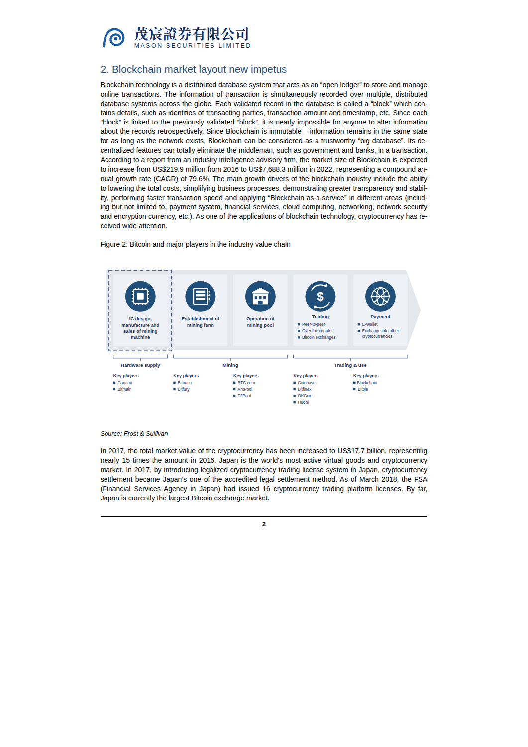茂宸證券有限公司
MASON SECURITIES LIMITED
2. Blockchain market layout new impetus
Blockchain technology is a distributed database system that acts as an “open ledger” to store and manage online transactions. The information of transaction is simultaneously recorded over multiple, distributed database systems across the globe. Each validated record in the database is called a “block” which contains details, such as identities of transacting parties, transaction amount and timestamp, etc. Since each “block” is linked to the previously validated “block”, it is nearly impossible for anyone to alter information about the records retrospectively. Since Blockchain is immutable – information remains in the same state for as long as the network exists, Blockchain can be considered as a trustworthy “big database”. Its decentralized features can totally eliminate the middleman, such as government and banks, in a transaction. According to a report from an industry intelligence advisory firm, the market size of Blockchain is expected to increase from US$219.9 million from 2016 to US$7,688.3 million in 2022, representing a compound annual growth rate (CAGR) of 79.6%. The main growth drivers of the blockchain industry include the ability to lowering the total costs, simplifying business processes, demonstrating greater transparency and stability, performing faster transaction speed and applying “Blockchain-as-a-service” in different areas (including but not limited to, payment system, financial services, cloud computing, networking, network security and encryption currency, etc.). As one of the applications of blockchain technology, cryptocurrency has received wide attention.
Figure 2: Bitcoin and major players in the industry value chain
IC design, manufacture and sales of mining machine Establishment of mining farm Operation of mining pool $ Trading Peer-to-peer Over the counter Bitcoin exchanges Payment E-Wallet Exchange into other cryptocurrencies Hardware supply Mining Trading & use Key players Canaan Bitmain Key players Bitmain Bitfury Key players BTC.com AntPool F2Pool Key players Coinbase Bitfinex OKCoin Huobi Key players Blockchain Bitpie
Source: Frost & Sullivan
In 2017, the total market value of the cryptocurrency has been increased to US$17.7 billion, representing nearly 15 times the amount in 2016. Japan is the world's most active virtual goods and cryptocurrency market. In 2017, by introducing legalized cryptocurrency trading license system in Japan, cryptocurrency settlement became Japan’s one of the accredited legal settlement method. As of March 2018, the FSA (Financial Services Agency in Japan) had issued 16 cryptocurrency trading platform licenses. By far, Japan is currently the largest Bitcoin exchange market.
2